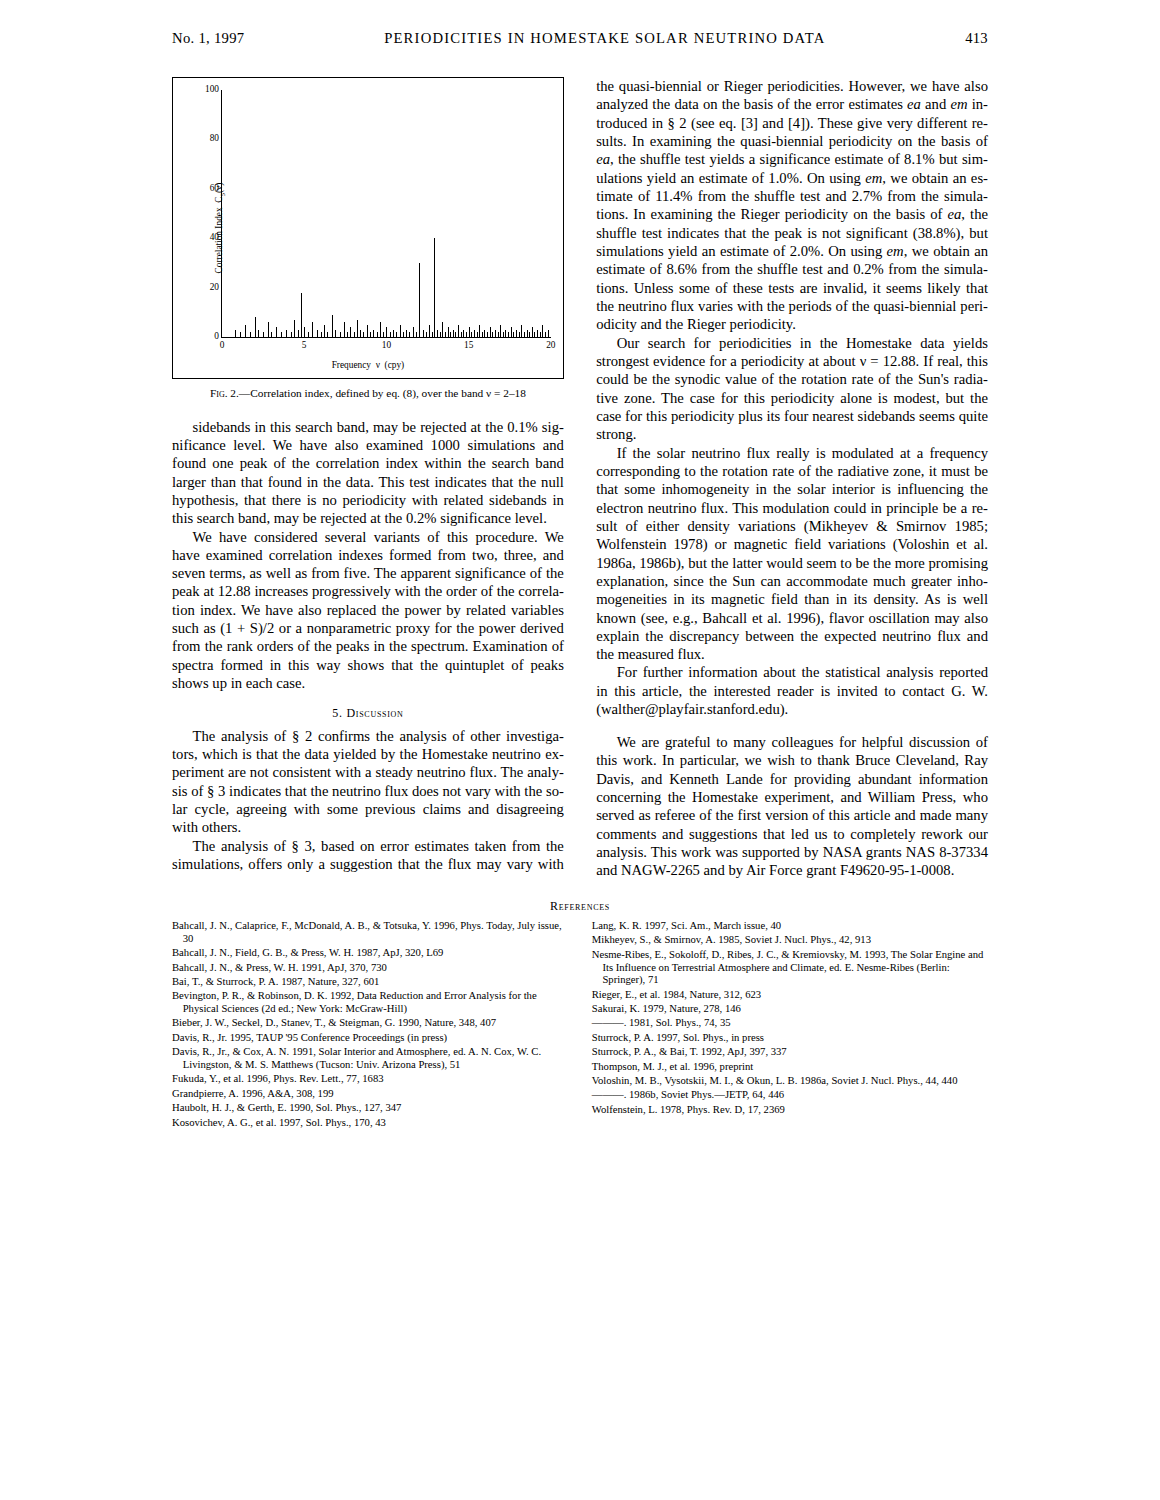No. 1, 1997 PERIODICITIES IN HOMESTAKE SOLAR NEUTRINO DATA 413
Correlation Index C5(ν)
100 80 60 40 20 0 0 5 10 15 20
Frequency ν (cpy)
Fig. 2.—Correlation index, defined by eq. (8), over the band ν = 2–18
sidebands in this search band, may be rejected at the 0.1% significance level. We have also examined 1000 simulations and found one peak of the correlation index within the search band larger than that found in the data. This test indicates that the null hypothesis, that there is no periodicity with related sidebands in this search band, may be rejected at the 0.2% significance level.
We have considered several variants of this procedure. We have examined correlation indexes formed from two, three, and seven terms, as well as from five. The apparent significance of the peak at 12.88 increases progressively with the order of the correlation index. We have also replaced the power by related variables such as (1 + S)/2 or a nonparametric proxy for the power derived from the rank orders of the peaks in the spectrum. Examination of spectra formed in this way shows that the quintuplet of peaks shows up in each case.
5. Discussion
The analysis of § 2 confirms the analysis of other investigators, which is that the data yielded by the Homestake neutrino experiment are not consistent with a steady neutrino flux. The analysis of § 3 indicates that the neutrino flux does not vary with the solar cycle, agreeing with some previous claims and disagreeing with others.
The analysis of § 3, based on error estimates taken from the simulations, offers only a suggestion that the flux may vary with the quasi-biennial or Rieger periodicities. However, we have also analyzed the data on the basis of the error estimates ea and em introduced in § 2 (see eq. [3] and [4]). These give very different results. In examining the quasi-biennial periodicity on the basis of ea, the shuffle test yields a significance estimate of 8.1% but simulations yield an estimate of 1.0%. On using em, we obtain an estimate of 11.4% from the shuffle test and 2.7% from the simulations. In examining the Rieger periodicity on the basis of ea, the shuffle test indicates that the peak is not significant (38.8%), but simulations yield an estimate of 2.0%. On using em, we obtain an estimate of 8.6% from the shuffle test and 0.2% from the simulations. Unless some of these tests are invalid, it seems likely that the neutrino flux varies with the periods of the quasi-biennial periodicity and the Rieger periodicity.
Our search for periodicities in the Homestake data yields strongest evidence for a periodicity at about ν = 12.88. If real, this could be the synodic value of the rotation rate of the Sun's radiative zone. The case for this periodicity alone is modest, but the case for this periodicity plus its four nearest sidebands seems quite strong.
If the solar neutrino flux really is modulated at a frequency corresponding to the rotation rate of the radiative zone, it must be that some inhomogeneity in the solar interior is influencing the electron neutrino flux. This modulation could in principle be a result of either density variations (Mikheyev & Smirnov 1985; Wolfenstein 1978) or magnetic field variations (Voloshin et al. 1986a, 1986b), but the latter would seem to be the more promising explanation, since the Sun can accommodate much greater inhomogeneities in its magnetic field than in its density. As is well known (see, e.g., Bahcall et al. 1996), flavor oscillation may also explain the discrepancy between the expected neutrino flux and the measured flux.
For further information about the statistical analysis reported in this article, the interested reader is invited to contact G. W. (walther@playfair.stanford.edu).
We are grateful to many colleagues for helpful discussion of this work. In particular, we wish to thank Bruce Cleveland, Ray Davis, and Kenneth Lande for providing abundant information concerning the Homestake experiment, and William Press, who served as referee of the first version of this article and made many comments and suggestions that led us to completely rework our analysis. This work was supported by NASA grants NAS 8-37334 and NAGW-2265 and by Air Force grant F49620-95-1-0008.
References
Bahcall, J. N., Calaprice, F., McDonald, A. B., & Totsuka, Y. 1996, Phys. Today, July issue, 30
Bahcall, J. N., Field, G. B., & Press, W. H. 1987, ApJ, 320, L69
Bahcall, J. N., & Press, W. H. 1991, ApJ, 370, 730
Bai, T., & Sturrock, P. A. 1987, Nature, 327, 601
Bevington, P. R., & Robinson, D. K. 1992, Data Reduction and Error Analysis for the Physical Sciences (2d ed.; New York: McGraw-Hill)
Bieber, J. W., Seckel, D., Stanev, T., & Steigman, G. 1990, Nature, 348, 407
Davis, R., Jr. 1995, TAUP '95 Conference Proceedings (in press)
Davis, R., Jr., & Cox, A. N. 1991, Solar Interior and Atmosphere, ed. A. N. Cox, W. C. Livingston, & M. S. Matthews (Tucson: Univ. Arizona Press), 51
Fukuda, Y., et al. 1996, Phys. Rev. Lett., 77, 1683
Grandpierre, A. 1996, A&A, 308, 199
Haubolt, H. J., & Gerth, E. 1990, Sol. Phys., 127, 347
Kosovichev, A. G., et al. 1997, Sol. Phys., 170, 43
Lang, K. R. 1997, Sci. Am., March issue, 40
Mikheyev, S., & Smirnov, A. 1985, Soviet J. Nucl. Phys., 42, 913
Nesme-Ribes, E., Sokoloff, D., Ribes, J. C., & Kremiovsky, M. 1993, The Solar Engine and Its Influence on Terrestrial Atmosphere and Climate, ed. E. Nesme-Ribes (Berlin: Springer), 71
Rieger, E., et al. 1984, Nature, 312, 623
Sakurai, K. 1979, Nature, 278, 146
———. 1981, Sol. Phys., 74, 35
Sturrock, P. A. 1997, Sol. Phys., in press
Sturrock, P. A., & Bai, T. 1992, ApJ, 397, 337
Thompson, M. J., et al. 1996, preprint
Voloshin, M. B., Vysotskii, M. I., & Okun, L. B. 1986a, Soviet J. Nucl. Phys., 44, 440
———. 1986b, Soviet Phys.—JETP, 64, 446
Wolfenstein, L. 1978, Phys. Rev. D, 17, 2369